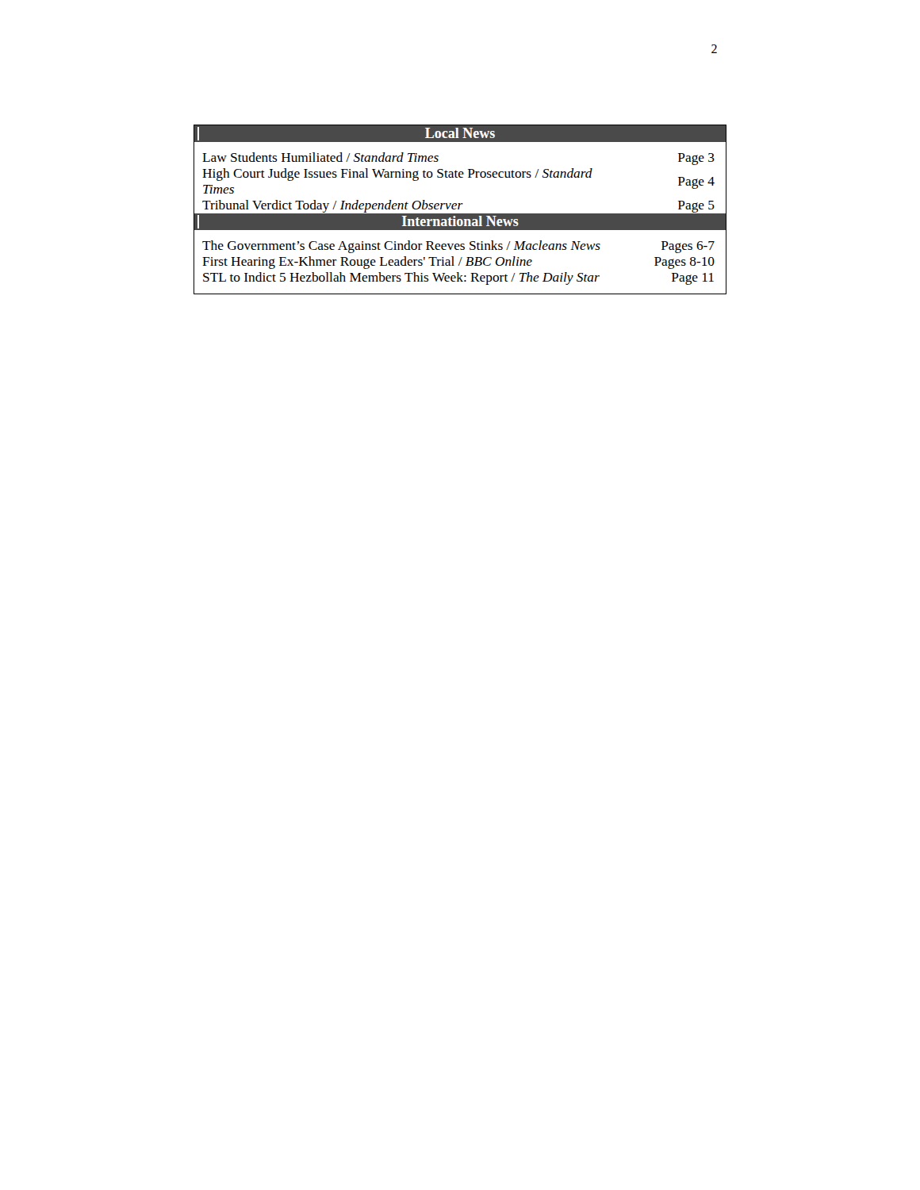2
| Local News |
| Law Students Humiliated / Standard Times | Page 3 |
| High Court Judge Issues Final Warning to State Prosecutors / Standard Times | Page 4 |
| Tribunal Verdict Today / Independent Observer | Page 5 |
| International News |
| The Government’s Case Against Cindor Reeves Stinks / Macleans News | Pages 6-7 |
| First Hearing Ex-Khmer Rouge Leaders' Trial / BBC Online | Pages 8-10 |
| STL to Indict 5 Hezbollah Members This Week: Report / The Daily Star | Page 11 |